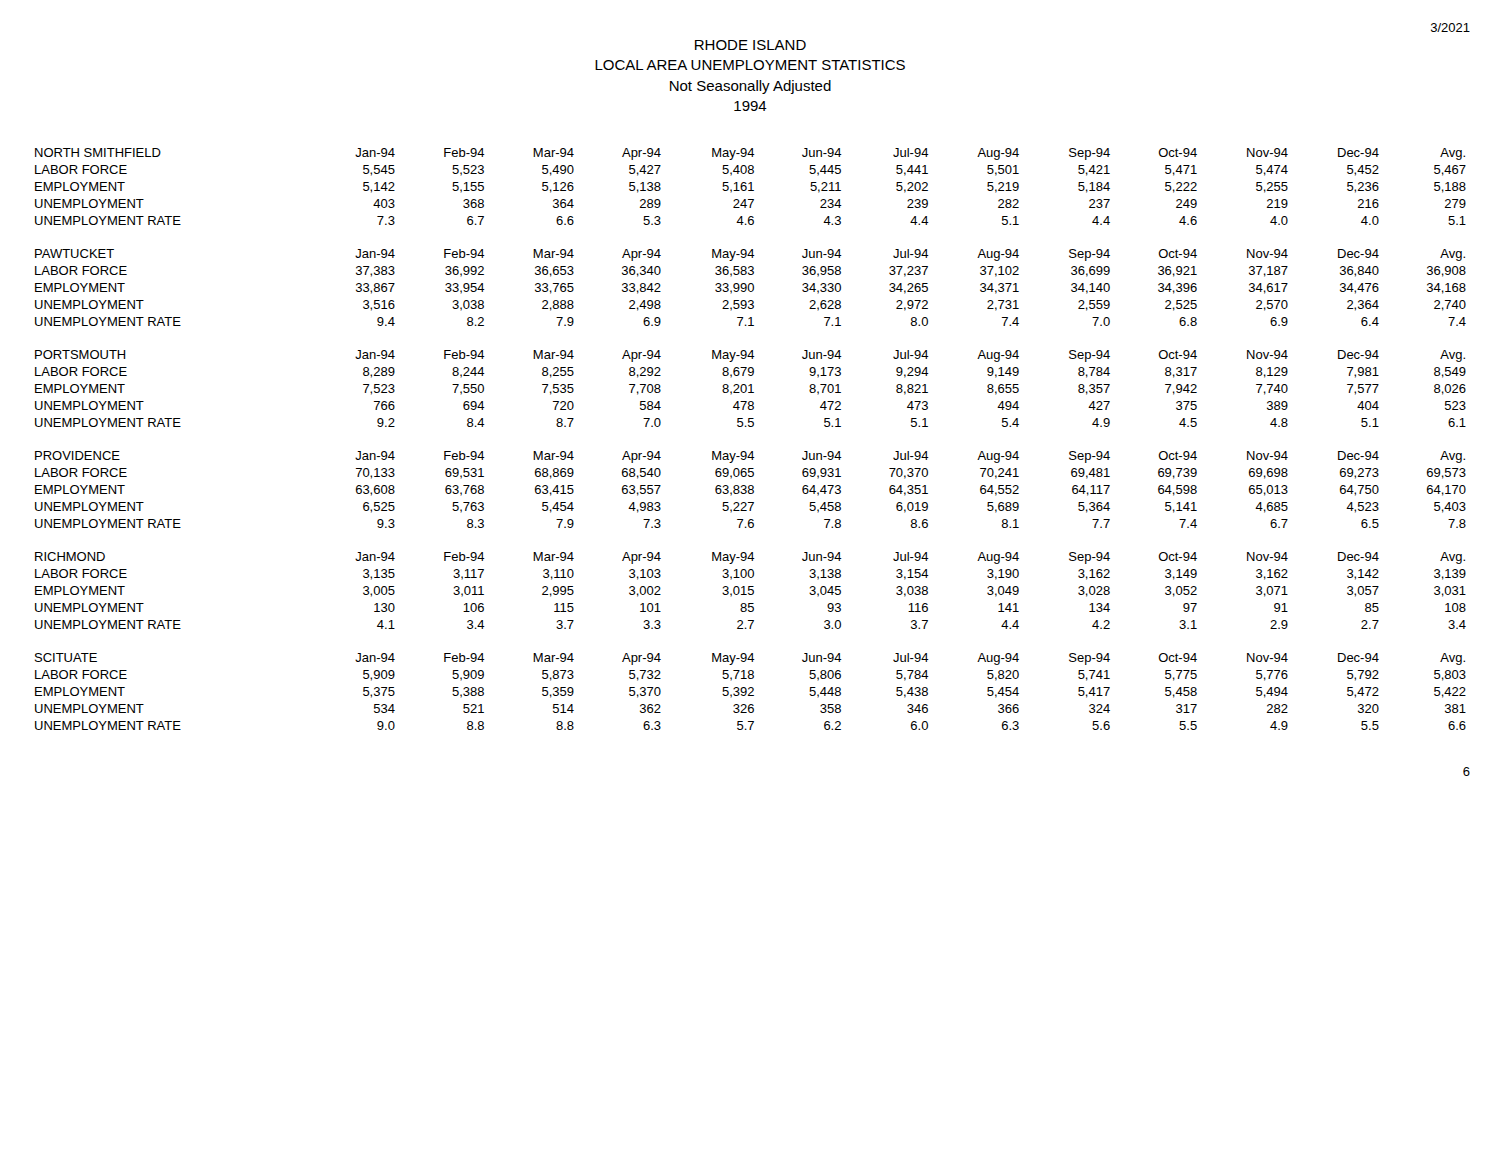3/2021
RHODE ISLAND
LOCAL AREA UNEMPLOYMENT STATISTICS
Not Seasonally Adjusted
1994
| NORTH SMITHFIELD | Jan-94 | Feb-94 | Mar-94 | Apr-94 | May-94 | Jun-94 | Jul-94 | Aug-94 | Sep-94 | Oct-94 | Nov-94 | Dec-94 | Avg. |
| --- | --- | --- | --- | --- | --- | --- | --- | --- | --- | --- | --- | --- | --- |
| LABOR FORCE | 5,545 | 5,523 | 5,490 | 5,427 | 5,408 | 5,445 | 5,441 | 5,501 | 5,421 | 5,471 | 5,474 | 5,452 | 5,467 |
| EMPLOYMENT | 5,142 | 5,155 | 5,126 | 5,138 | 5,161 | 5,211 | 5,202 | 5,219 | 5,184 | 5,222 | 5,255 | 5,236 | 5,188 |
| UNEMPLOYMENT | 403 | 368 | 364 | 289 | 247 | 234 | 239 | 282 | 237 | 249 | 219 | 216 | 279 |
| UNEMPLOYMENT RATE | 7.3 | 6.7 | 6.6 | 5.3 | 4.6 | 4.3 | 4.4 | 5.1 | 4.4 | 4.6 | 4.0 | 4.0 | 5.1 |
| PAWTUCKET | Jan-94 | Feb-94 | Mar-94 | Apr-94 | May-94 | Jun-94 | Jul-94 | Aug-94 | Sep-94 | Oct-94 | Nov-94 | Dec-94 | Avg. |
| LABOR FORCE | 37,383 | 36,992 | 36,653 | 36,340 | 36,583 | 36,958 | 37,237 | 37,102 | 36,699 | 36,921 | 37,187 | 36,840 | 36,908 |
| EMPLOYMENT | 33,867 | 33,954 | 33,765 | 33,842 | 33,990 | 34,330 | 34,265 | 34,371 | 34,140 | 34,396 | 34,617 | 34,476 | 34,168 |
| UNEMPLOYMENT | 3,516 | 3,038 | 2,888 | 2,498 | 2,593 | 2,628 | 2,972 | 2,731 | 2,559 | 2,525 | 2,570 | 2,364 | 2,740 |
| UNEMPLOYMENT RATE | 9.4 | 8.2 | 7.9 | 6.9 | 7.1 | 7.1 | 8.0 | 7.4 | 7.0 | 6.8 | 6.9 | 6.4 | 7.4 |
| PORTSMOUTH | Jan-94 | Feb-94 | Mar-94 | Apr-94 | May-94 | Jun-94 | Jul-94 | Aug-94 | Sep-94 | Oct-94 | Nov-94 | Dec-94 | Avg. |
| LABOR FORCE | 8,289 | 8,244 | 8,255 | 8,292 | 8,679 | 9,173 | 9,294 | 9,149 | 8,784 | 8,317 | 8,129 | 7,981 | 8,549 |
| EMPLOYMENT | 7,523 | 7,550 | 7,535 | 7,708 | 8,201 | 8,701 | 8,821 | 8,655 | 8,357 | 7,942 | 7,740 | 7,577 | 8,026 |
| UNEMPLOYMENT | 766 | 694 | 720 | 584 | 478 | 472 | 473 | 494 | 427 | 375 | 389 | 404 | 523 |
| UNEMPLOYMENT RATE | 9.2 | 8.4 | 8.7 | 7.0 | 5.5 | 5.1 | 5.1 | 5.4 | 4.9 | 4.5 | 4.8 | 5.1 | 6.1 |
| PROVIDENCE | Jan-94 | Feb-94 | Mar-94 | Apr-94 | May-94 | Jun-94 | Jul-94 | Aug-94 | Sep-94 | Oct-94 | Nov-94 | Dec-94 | Avg. |
| LABOR FORCE | 70,133 | 69,531 | 68,869 | 68,540 | 69,065 | 69,931 | 70,370 | 70,241 | 69,481 | 69,739 | 69,698 | 69,273 | 69,573 |
| EMPLOYMENT | 63,608 | 63,768 | 63,415 | 63,557 | 63,838 | 64,473 | 64,351 | 64,552 | 64,117 | 64,598 | 65,013 | 64,750 | 64,170 |
| UNEMPLOYMENT | 6,525 | 5,763 | 5,454 | 4,983 | 5,227 | 5,458 | 6,019 | 5,689 | 5,364 | 5,141 | 4,685 | 4,523 | 5,403 |
| UNEMPLOYMENT RATE | 9.3 | 8.3 | 7.9 | 7.3 | 7.6 | 7.8 | 8.6 | 8.1 | 7.7 | 7.4 | 6.7 | 6.5 | 7.8 |
| RICHMOND | Jan-94 | Feb-94 | Mar-94 | Apr-94 | May-94 | Jun-94 | Jul-94 | Aug-94 | Sep-94 | Oct-94 | Nov-94 | Dec-94 | Avg. |
| LABOR FORCE | 3,135 | 3,117 | 3,110 | 3,103 | 3,100 | 3,138 | 3,154 | 3,190 | 3,162 | 3,149 | 3,162 | 3,142 | 3,139 |
| EMPLOYMENT | 3,005 | 3,011 | 2,995 | 3,002 | 3,015 | 3,045 | 3,038 | 3,049 | 3,028 | 3,052 | 3,071 | 3,057 | 3,031 |
| UNEMPLOYMENT | 130 | 106 | 115 | 101 | 85 | 93 | 116 | 141 | 134 | 97 | 91 | 85 | 108 |
| UNEMPLOYMENT RATE | 4.1 | 3.4 | 3.7 | 3.3 | 2.7 | 3.0 | 3.7 | 4.4 | 4.2 | 3.1 | 2.9 | 2.7 | 3.4 |
| SCITUATE | Jan-94 | Feb-94 | Mar-94 | Apr-94 | May-94 | Jun-94 | Jul-94 | Aug-94 | Sep-94 | Oct-94 | Nov-94 | Dec-94 | Avg. |
| LABOR FORCE | 5,909 | 5,909 | 5,873 | 5,732 | 5,718 | 5,806 | 5,784 | 5,820 | 5,741 | 5,775 | 5,776 | 5,792 | 5,803 |
| EMPLOYMENT | 5,375 | 5,388 | 5,359 | 5,370 | 5,392 | 5,448 | 5,438 | 5,454 | 5,417 | 5,458 | 5,494 | 5,472 | 5,422 |
| UNEMPLOYMENT | 534 | 521 | 514 | 362 | 326 | 358 | 346 | 366 | 324 | 317 | 282 | 320 | 381 |
| UNEMPLOYMENT RATE | 9.0 | 8.8 | 8.8 | 6.3 | 5.7 | 6.2 | 6.0 | 6.3 | 5.6 | 5.5 | 4.9 | 5.5 | 6.6 |
6